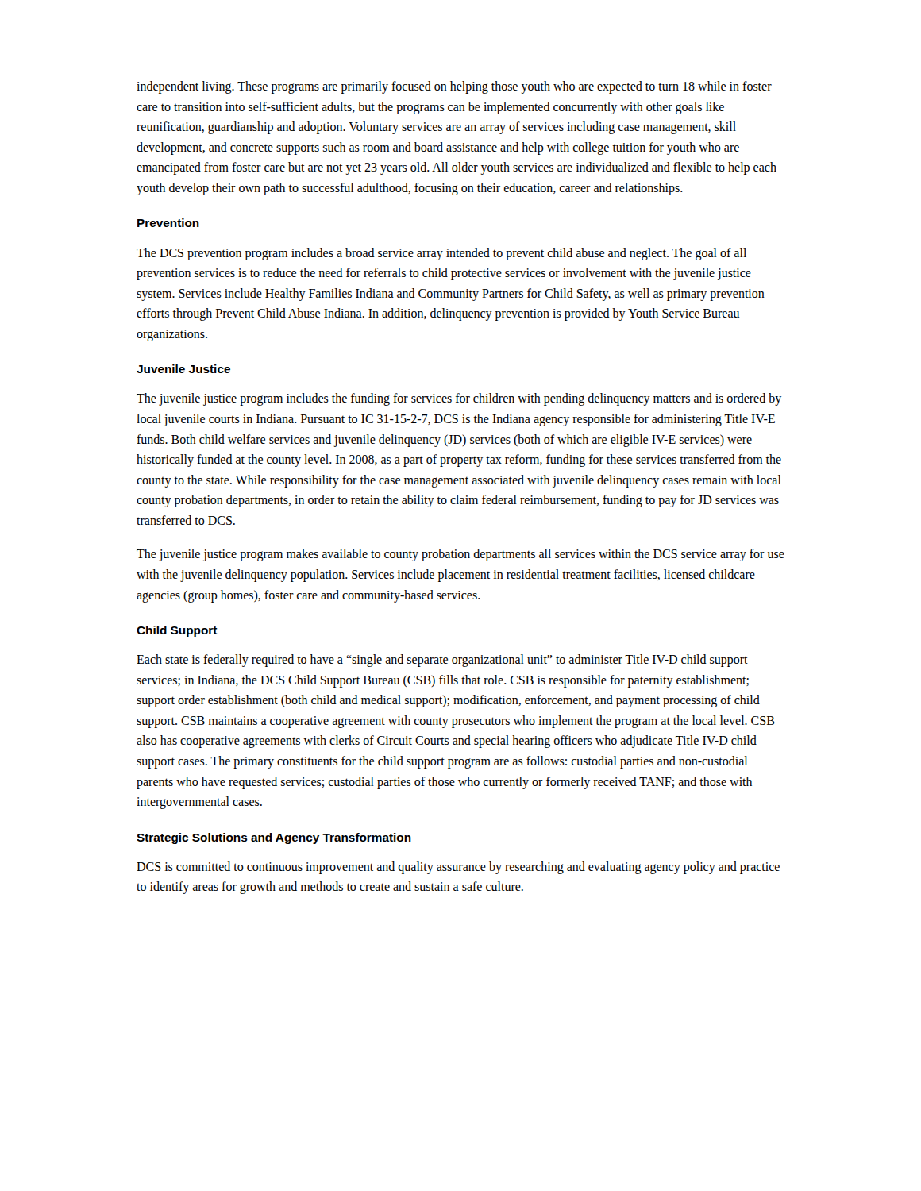independent living. These programs are primarily focused on helping those youth who are expected to turn 18 while in foster care to transition into self-sufficient adults, but the programs can be implemented concurrently with other goals like reunification, guardianship and adoption. Voluntary services are an array of services including case management, skill development, and concrete supports such as room and board assistance and help with college tuition for youth who are emancipated from foster care but are not yet 23 years old. All older youth services are individualized and flexible to help each youth develop their own path to successful adulthood, focusing on their education, career and relationships.
Prevention
The DCS prevention program includes a broad service array intended to prevent child abuse and neglect. The goal of all prevention services is to reduce the need for referrals to child protective services or involvement with the juvenile justice system. Services include Healthy Families Indiana and Community Partners for Child Safety, as well as primary prevention efforts through Prevent Child Abuse Indiana. In addition, delinquency prevention is provided by Youth Service Bureau organizations.
Juvenile Justice
The juvenile justice program includes the funding for services for children with pending delinquency matters and is ordered by local juvenile courts in Indiana. Pursuant to IC 31-15-2-7, DCS is the Indiana agency responsible for administering Title IV-E funds. Both child welfare services and juvenile delinquency (JD) services (both of which are eligible IV-E services) were historically funded at the county level. In 2008, as a part of property tax reform, funding for these services transferred from the county to the state. While responsibility for the case management associated with juvenile delinquency cases remain with local county probation departments, in order to retain the ability to claim federal reimbursement, funding to pay for JD services was transferred to DCS.
The juvenile justice program makes available to county probation departments all services within the DCS service array for use with the juvenile delinquency population. Services include placement in residential treatment facilities, licensed childcare agencies (group homes), foster care and community-based services.
Child Support
Each state is federally required to have a “single and separate organizational unit” to administer Title IV-D child support services; in Indiana, the DCS Child Support Bureau (CSB) fills that role. CSB is responsible for paternity establishment; support order establishment (both child and medical support); modification, enforcement, and payment processing of child support. CSB maintains a cooperative agreement with county prosecutors who implement the program at the local level. CSB also has cooperative agreements with clerks of Circuit Courts and special hearing officers who adjudicate Title IV-D child support cases. The primary constituents for the child support program are as follows: custodial parties and non-custodial parents who have requested services; custodial parties of those who currently or formerly received TANF; and those with intergovernmental cases.
Strategic Solutions and Agency Transformation
DCS is committed to continuous improvement and quality assurance by researching and evaluating agency policy and practice to identify areas for growth and methods to create and sustain a safe culture.